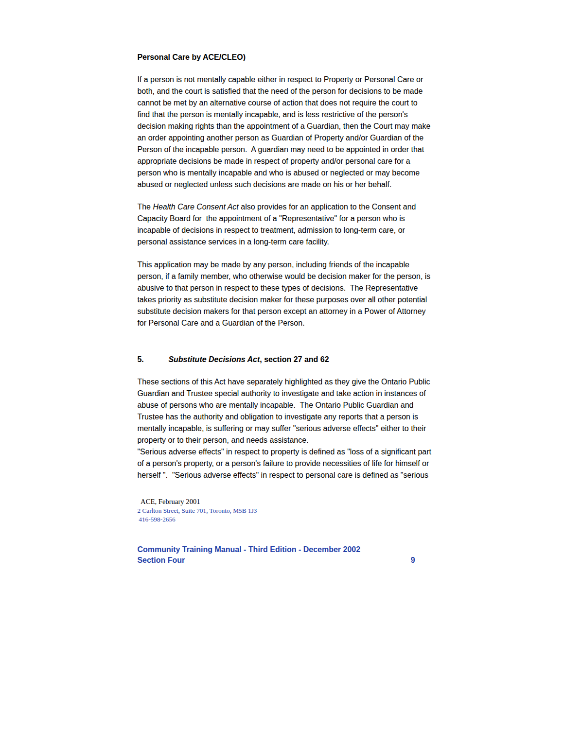Personal Care by ACE/CLEO)
If a person is not mentally capable either in respect to Property or Personal Care or both, and the court is satisfied that the need of the person for decisions to be made cannot be met by an alternative course of action that does not require the court to find that the person is mentally incapable, and is less restrictive of the person's decision making rights than the appointment of a Guardian, then the Court may make an order appointing another person as Guardian of Property and/or Guardian of the Person of the incapable person. A guardian may need to be appointed in order that appropriate decisions be made in respect of property and/or personal care for a person who is mentally incapable and who is abused or neglected or may become abused or neglected unless such decisions are made on his or her behalf.
The Health Care Consent Act also provides for an application to the Consent and Capacity Board for the appointment of a "Representative" for a person who is incapable of decisions in respect to treatment, admission to long-term care, or personal assistance services in a long-term care facility.
This application may be made by any person, including friends of the incapable person, if a family member, who otherwise would be decision maker for the person, is abusive to that person in respect to these types of decisions. The Representative takes priority as substitute decision maker for these purposes over all other potential substitute decision makers for that person except an attorney in a Power of Attorney for Personal Care and a Guardian of the Person.
5. Substitute Decisions Act, section 27 and 62
These sections of this Act have separately highlighted as they give the Ontario Public Guardian and Trustee special authority to investigate and take action in instances of abuse of persons who are mentally incapable. The Ontario Public Guardian and Trustee has the authority and obligation to investigate any reports that a person is mentally incapable, is suffering or may suffer "serious adverse effects" either to their property or to their person, and needs assistance.
"Serious adverse effects" in respect to property is defined as "loss of a significant part of a person's property, or a person's failure to provide necessities of life for himself or herself ". "Serious adverse effects" in respect to personal care is defined as "serious
ACE, February 2001
2 Carlton Street, Suite 701, Toronto, M5B 1J3
416-598-2656
Community Training Manual - Third Edition - December 2002
Section Four 9